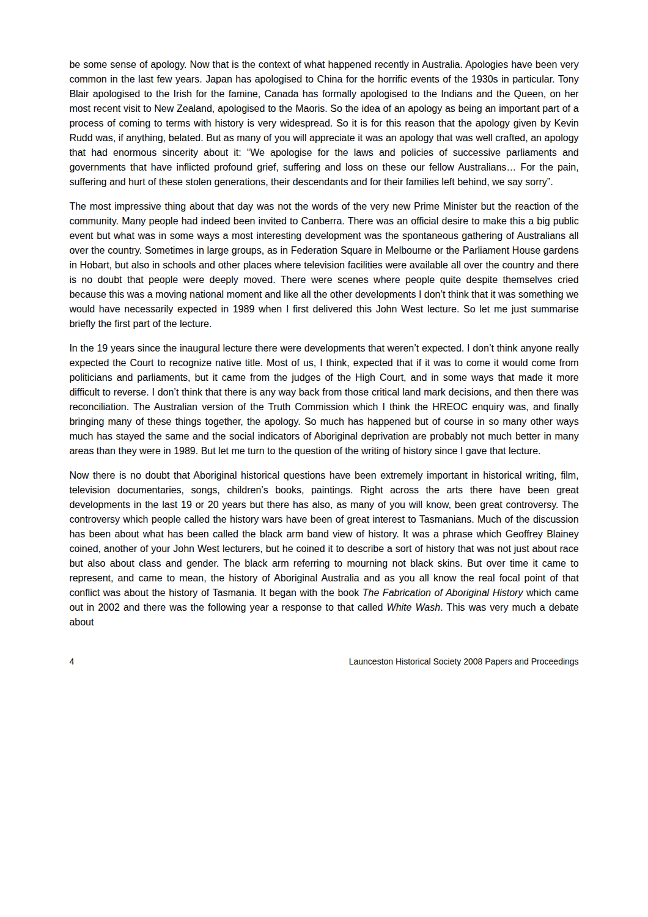be some sense of apology. Now that is the context of what happened recently in Australia. Apologies have been very common in the last few years. Japan has apologised to China for the horrific events of the 1930s in particular. Tony Blair apologised to the Irish for the famine, Canada has formally apologised to the Indians and the Queen, on her most recent visit to New Zealand, apologised to the Maoris. So the idea of an apology as being an important part of a process of coming to terms with history is very widespread. So it is for this reason that the apology given by Kevin Rudd was, if anything, belated. But as many of you will appreciate it was an apology that was well crafted, an apology that had enormous sincerity about it: “We apologise for the laws and policies of successive parliaments and governments that have inflicted profound grief, suffering and loss on these our fellow Australians… For the pain, suffering and hurt of these stolen generations, their descendants and for their families left behind, we say sorry”.
The most impressive thing about that day was not the words of the very new Prime Minister but the reaction of the community. Many people had indeed been invited to Canberra. There was an official desire to make this a big public event but what was in some ways a most interesting development was the spontaneous gathering of Australians all over the country. Sometimes in large groups, as in Federation Square in Melbourne or the Parliament House gardens in Hobart, but also in schools and other places where television facilities were available all over the country and there is no doubt that people were deeply moved. There were scenes where people quite despite themselves cried because this was a moving national moment and like all the other developments I don’t think that it was something we would have necessarily expected in 1989 when I first delivered this John West lecture. So let me just summarise briefly the first part of the lecture.
In the 19 years since the inaugural lecture there were developments that weren’t expected. I don’t think anyone really expected the Court to recognize native title. Most of us, I think, expected that if it was to come it would come from politicians and parliaments, but it came from the judges of the High Court, and in some ways that made it more difficult to reverse. I don’t think that there is any way back from those critical land mark decisions, and then there was reconciliation. The Australian version of the Truth Commission which I think the HREOC enquiry was, and finally bringing many of these things together, the apology. So much has happened but of course in so many other ways much has stayed the same and the social indicators of Aboriginal deprivation are probably not much better in many areas than they were in 1989. But let me turn to the question of the writing of history since I gave that lecture.
Now there is no doubt that Aboriginal historical questions have been extremely important in historical writing, film, television documentaries, songs, children’s books, paintings. Right across the arts there have been great developments in the last 19 or 20 years but there has also, as many of you will know, been great controversy. The controversy which people called the history wars have been of great interest to Tasmanians. Much of the discussion has been about what has been called the black arm band view of history. It was a phrase which Geoffrey Blainey coined, another of your John West lecturers, but he coined it to describe a sort of history that was not just about race but also about class and gender. The black arm referring to mourning not black skins. But over time it came to represent, and came to mean, the history of Aboriginal Australia and as you all know the real focal point of that conflict was about the history of Tasmania. It began with the book The Fabrication of Aboriginal History which came out in 2002 and there was the following year a response to that called White Wash. This was very much a debate about
4 Launceston Historical Society 2008 Papers and Proceedings